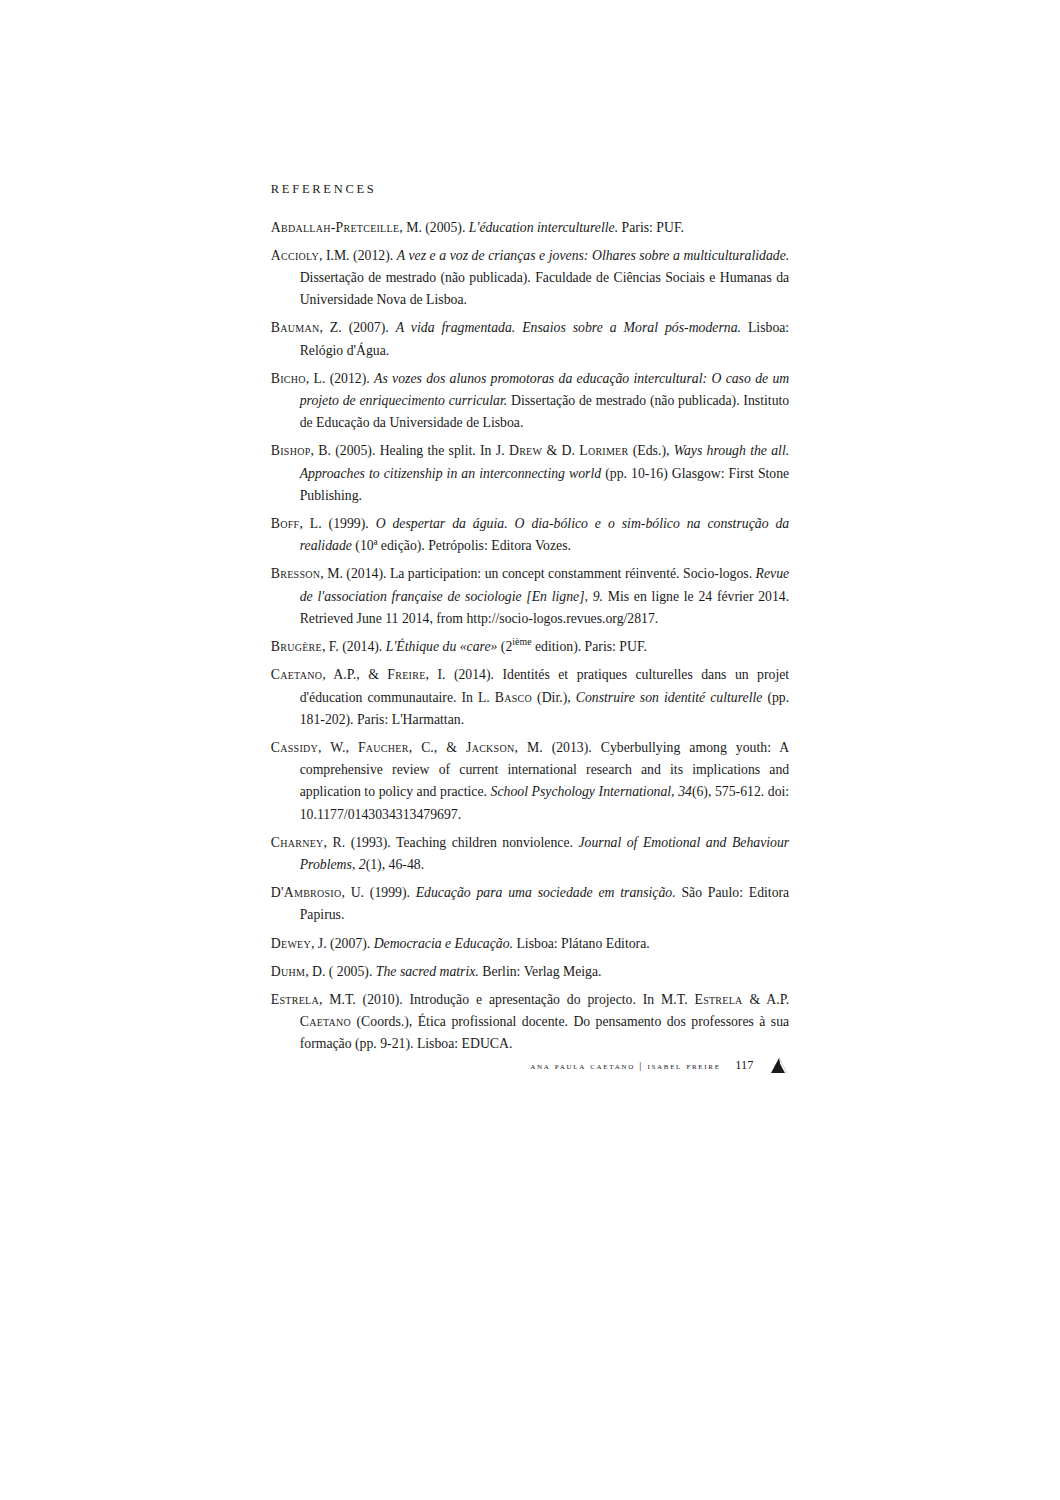References
Abdallah-Pretceille, M. (2005). L'éducation interculturelle. Paris: PUF.
Accioly, I.M. (2012). A vez e a voz de crianças e jovens: Olhares sobre a multiculturalidade. Dissertação de mestrado (não publicada). Faculdade de Ciências Sociais e Humanas da Universidade Nova de Lisboa.
Bauman, Z. (2007). A vida fragmentada. Ensaios sobre a Moral pós-moderna. Lisboa: Relógio d'Água.
Bicho, L. (2012). As vozes dos alunos promotoras da educação intercultural: O caso de um projeto de enriquecimento curricular. Dissertação de mestrado (não publicada). Instituto de Educação da Universidade de Lisboa.
Bishop, B. (2005). Healing the split. In J. Drew & D. Lorimer (Eds.), Ways hrough the all. Approaches to citizenship in an interconnecting world (pp. 10-16) Glasgow: First Stone Publishing.
Boff, L. (1999). O despertar da águia. O dia-bólico e o sim-bólico na construção da realidade (10ª edição). Petrópolis: Editora Vozes.
Bresson, M. (2014). La participation: un concept constamment réinventé. Socio-logos. Revue de l'association française de sociologie [En ligne], 9. Mis en ligne le 24 février 2014. Retrieved June 11 2014, from http://socio-logos.revues.org/2817.
Brugère, F. (2014). L'Éthique du «care» (2ième edition). Paris: PUF.
Caetano, A.P., & Freire, I. (2014). Identités et pratiques culturelles dans un projet d'éducation communautaire. In L. Basco (Dir.), Construire son identité culturelle (pp. 181-202). Paris: L'Harmattan.
Cassidy, W., Faucher, C., & Jackson, M. (2013). Cyberbullying among youth: A comprehensive review of current international research and its implications and application to policy and practice. School Psychology International, 34(6), 575-612. doi: 10.1177/0143034313479697.
Charney, R. (1993). Teaching children nonviolence. Journal of Emotional and Behaviour Problems, 2(1), 46-48.
D'Ambrosio, U. (1999). Educação para uma sociedade em transição. São Paulo: Editora Papirus.
Dewey, J. (2007). Democracia e Educação. Lisboa: Plátano Editora.
Duhm, D. ( 2005). The sacred matrix. Berlin: Verlag Meiga.
Estrela, M.T. (2010). Introdução e apresentação do projecto. In M.T. Estrela & A.P. Caetano (Coords.), Ética profissional docente. Do pensamento dos professores à sua formação (pp. 9-21). Lisboa: EDUCA.
ana paula caetano | isabel freire 117